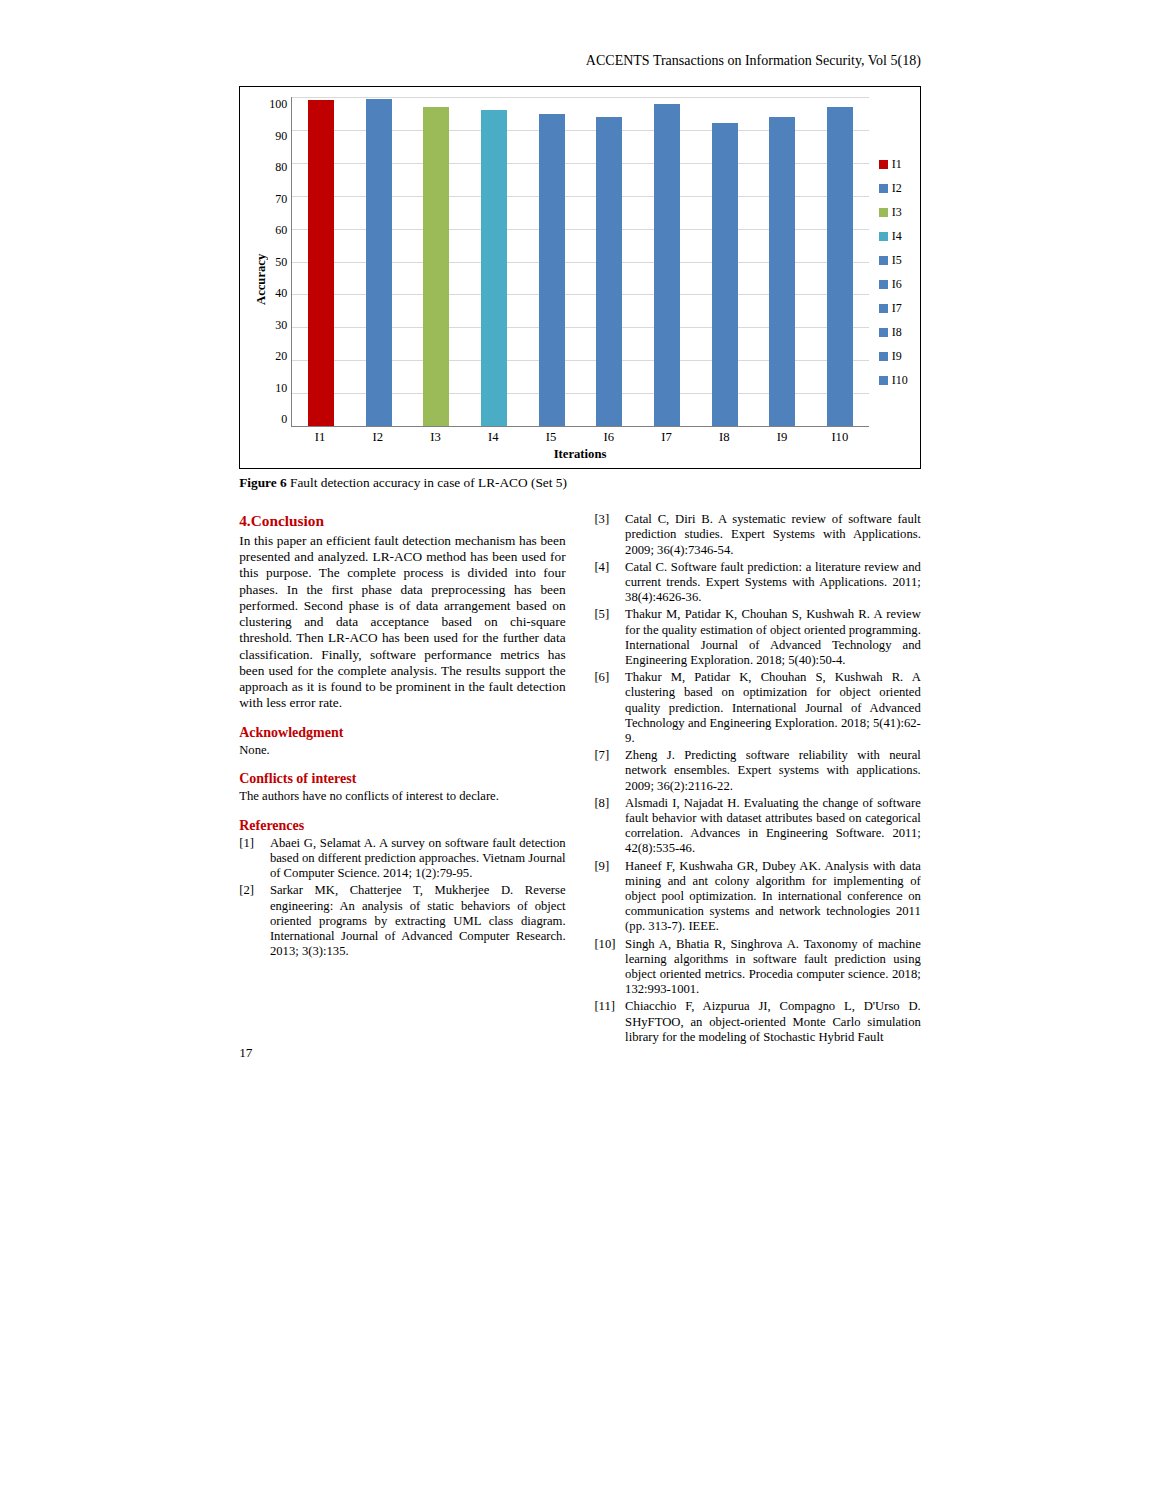ACCENTS Transactions on Information Security, Vol 5(18)
Accuracy
100 90 80 70 60 50 40 30 20 10 0
I1 I2 I3 I4 I5 I6 I7 I8 I9 I10
Iterations
I1
I2
I3
I4
I5
I6
I7
I8
I9
I10
Figure 6 Fault detection accuracy in case of LR-ACO (Set 5)
4.Conclusion
In this paper an efficient fault detection mechanism has been presented and analyzed. LR-ACO method has been used for this purpose. The complete process is divided into four phases. In the first phase data preprocessing has been performed. Second phase is of data arrangement based on clustering and data acceptance based on chi-square threshold. Then LR-ACO has been used for the further data classification. Finally, software performance metrics has been used for the complete analysis. The results support the approach as it is found to be prominent in the fault detection with less error rate.
Acknowledgment
None.
Conflicts of interest
The authors have no conflicts of interest to declare.
References
[1] Abaei G, Selamat A. A survey on software fault detection based on different prediction approaches. Vietnam Journal of Computer Science. 2014; 1(2):79-95.
[2] Sarkar MK, Chatterjee T, Mukherjee D. Reverse engineering: An analysis of static behaviors of object oriented programs by extracting UML class diagram. International Journal of Advanced Computer Research. 2013; 3(3):135.
[3] Catal C, Diri B. A systematic review of software fault prediction studies. Expert Systems with Applications. 2009; 36(4):7346-54.
[4] Catal C. Software fault prediction: a literature review and current trends. Expert Systems with Applications. 2011; 38(4):4626-36.
[5] Thakur M, Patidar K, Chouhan S, Kushwah R. A review for the quality estimation of object oriented programming. International Journal of Advanced Technology and Engineering Exploration. 2018; 5(40):50-4.
[6] Thakur M, Patidar K, Chouhan S, Kushwah R. A clustering based on optimization for object oriented quality prediction. International Journal of Advanced Technology and Engineering Exploration. 2018; 5(41):62-9.
[7] Zheng J. Predicting software reliability with neural network ensembles. Expert systems with applications. 2009; 36(2):2116-22.
[8] Alsmadi I, Najadat H. Evaluating the change of software fault behavior with dataset attributes based on categorical correlation. Advances in Engineering Software. 2011; 42(8):535-46.
[9] Haneef F, Kushwaha GR, Dubey AK. Analysis with data mining and ant colony algorithm for implementing of object pool optimization. In international conference on communication systems and network technologies 2011 (pp. 313-7). IEEE.
[10] Singh A, Bhatia R, Singhrova A. Taxonomy of machine learning algorithms in software fault prediction using object oriented metrics. Procedia computer science. 2018; 132:993-1001.
[11] Chiacchio F, Aizpurua JI, Compagno L, D'Urso D. SHyFTOO, an object-oriented Monte Carlo simulation library for the modeling of Stochastic Hybrid Fault
17